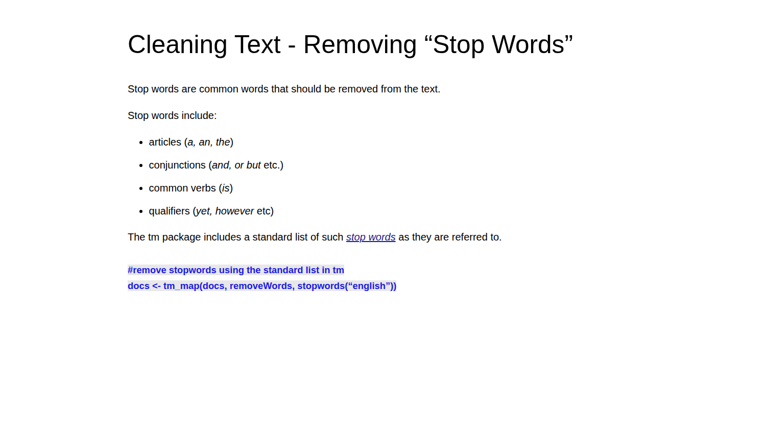Cleaning Text - Removing “Stop Words”
Stop words are common words that should be removed from the text.
Stop words include:
articles (a, an, the)
conjunctions (and, or but etc.)
common verbs (is)
qualifiers (yet, however etc)
The tm package includes a standard list of such stop words as they are referred to.
#remove stopwords using the standard list in tm
docs <- tm_map(docs, removeWords, stopwords(“english”))